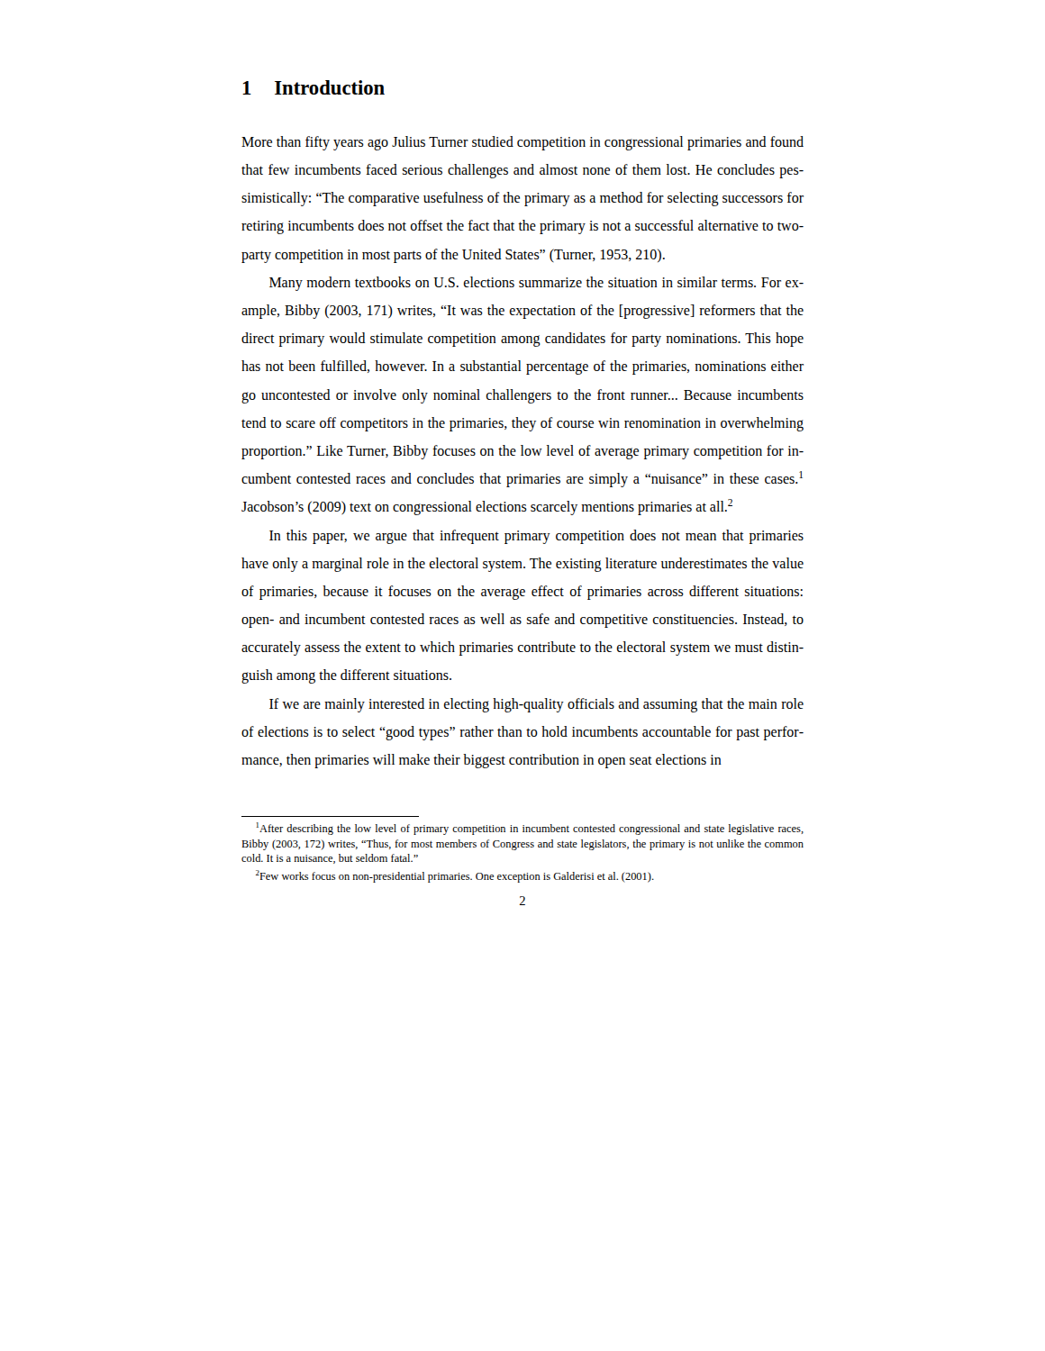1 Introduction
More than fifty years ago Julius Turner studied competition in congressional primaries and found that few incumbents faced serious challenges and almost none of them lost. He concludes pessimistically: “The comparative usefulness of the primary as a method for selecting successors for retiring incumbents does not offset the fact that the primary is not a successful alternative to two-party competition in most parts of the United States” (Turner, 1953, 210).
Many modern textbooks on U.S. elections summarize the situation in similar terms. For example, Bibby (2003, 171) writes, “It was the expectation of the [progressive] reformers that the direct primary would stimulate competition among candidates for party nominations. This hope has not been fulfilled, however. In a substantial percentage of the primaries, nominations either go uncontested or involve only nominal challengers to the front runner... Because incumbents tend to scare off competitors in the primaries, they of course win renomination in overwhelming proportion.” Like Turner, Bibby focuses on the low level of average primary competition for incumbent contested races and concludes that primaries are simply a “nuisance” in these cases.1 Jacobson’s (2009) text on congressional elections scarcely mentions primaries at all.2
In this paper, we argue that infrequent primary competition does not mean that primaries have only a marginal role in the electoral system. The existing literature underestimates the value of primaries, because it focuses on the average effect of primaries across different situations: open- and incumbent contested races as well as safe and competitive constituencies. Instead, to accurately assess the extent to which primaries contribute to the electoral system we must distinguish among the different situations.
If we are mainly interested in electing high-quality officials and assuming that the main role of elections is to select “good types” rather than to hold incumbents accountable for past performance, then primaries will make their biggest contribution in open seat elections in
1After describing the low level of primary competition in incumbent contested congressional and state legislative races, Bibby (2003, 172) writes, “Thus, for most members of Congress and state legislators, the primary is not unlike the common cold. It is a nuisance, but seldom fatal.”
2Few works focus on non-presidential primaries. One exception is Galderisi et al. (2001).
2